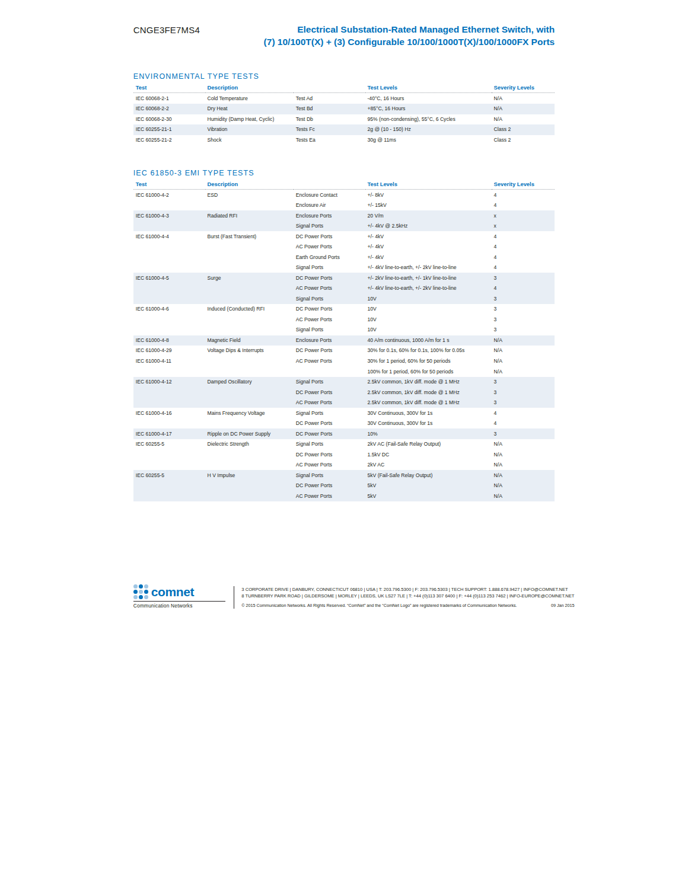CNGE3FE7MS4
Electrical Substation-Rated Managed Ethernet Switch, with
(7) 10/100T(X) + (3) Configurable 10/100/1000T(X)/100/1000FX Ports
Environmental Type Tests
| Test | Description | | Test Levels | Severity Levels |
| --- | --- | --- | --- | --- |
| IEC 60068-2-1 | Cold Temperature | Test Ad | -40°C, 16 Hours | N/A |
| IEC 60068-2-2 | Dry Heat | Test Bd | +85°C, 16 Hours | N/A |
| IEC 60068-2-30 | Humidity (Damp Heat, Cyclic) | Test Db | 95% (non-condensing), 55°C, 6 Cycles | N/A |
| IEC 60255-21-1 | Vibration | Tests Fc | 2g @ (10 - 150) Hz | Class 2 |
| IEC 60255-21-2 | Shock | Tests Ea | 30g @ 11ms | Class 2 |
IEC 61850-3 EMI Type Tests
| Test | Description | | Test Levels | Severity Levels |
| --- | --- | --- | --- | --- |
| IEC 61000-4-2 | ESD | Enclosure Contact | +/- 8kV | 4 |
| Enclosure Air | +/- 15kV | 4 |
| IEC 61000-4-3 | Radiated RFI | Enclosure Ports | 20 V/m | x |
| Signal Ports | +/- 4kV @ 2.5kHz | x |
| IEC 61000-4-4 | Burst (Fast Transient) | DC Power Ports | +/- 4kV | 4 |
| AC Power Ports | +/- 4kV | 4 |
| Earth Ground Ports | +/- 4kV | 4 |
| Signal Ports | +/- 4kV line-to-earth, +/- 2kV line-to-line | 4 |
| IEC 61000-4-5 | Surge | DC Power Ports | +/- 2kV line-to-earth, +/- 1kV line-to-line | 3 |
| AC Power Ports | +/- 4kV line-to-earth, +/- 2kV line-to-line | 4 |
| Signal Ports | 10V | 3 |
| IEC 61000-4-6 | Induced (Conducted) RFI | DC Power Ports | 10V | 3 |
| AC Power Ports | 10V | 3 |
| Signal Ports | 10V | 3 |
| IEC 61000-4-8 | Magnetic Field | Enclosure Ports | 40 A/m continuous, 1000 A/m for 1 s | N/A |
| IEC 61000-4-29 | Voltage Dips & Interrupts | DC Power Ports | 30% for 0.1s, 60% for 0.1s, 100% for 0.05s | N/A |
| IEC 61000-4-11 | AC Power Ports | 30% for 1 period, 60% for 50 periods | N/A |
| 100% for 1 period, 60% for 50 periods | N/A |
| IEC 61000-4-12 | Damped Oscillatory | Signal Ports | 2.5kV common, 1kV diff. mode @ 1 MHz | 3 |
| DC Power Ports | 2.5kV common, 1kV diff. mode @ 1 MHz | 3 |
| AC Power Ports | 2.5kV common, 1kV diff. mode @ 1 MHz | 3 |
| IEC 61000-4-16 | Mains Frequency Voltage | Signal Ports | 30V Continuous, 300V for 1s | 4 |
| DC Power Ports | 30V Continuous, 300V for 1s | 4 |
| IEC 61000-4-17 | Ripple on DC Power Supply | DC Power Ports | 10% | 3 |
| IEC 60255-5 | Dielectric Strength | Signal Ports | 2kV AC (Fail-Safe Relay Output) | N/A |
| DC Power Ports | 1.5kV DC | N/A |
| AC Power Ports | 2kV AC | N/A |
| IEC 60255-5 | H V Impulse | Signal Ports | 5kV (Fail-Safe Relay Output) | N/A |
| DC Power Ports | 5kV | N/A |
| AC Power Ports | 5kV | N/A |
comnet
Communication Networks
3 CORPORATE DRIVE | DANBURY, CONNECTICUT 06810 | USA | T: 203.796.5300 | F: 203.796.5303 | TECH SUPPORT: 1.888.678.9427 | INFO@COMNET.NET
8 TURNBERRY PARK ROAD | GILDERSOME | MORLEY | LEEDS, UK LS27 7LE | T: +44 (0)113 307 6400 | F: +44 (0)113 253 7462 | INFO-EUROPE@COMNET.NET
© 2015 Communication Networks. All Rights Reserved. “ComNet” and the “ComNet Logo” are registered trademarks of Communication Networks. 09 Jan 2015